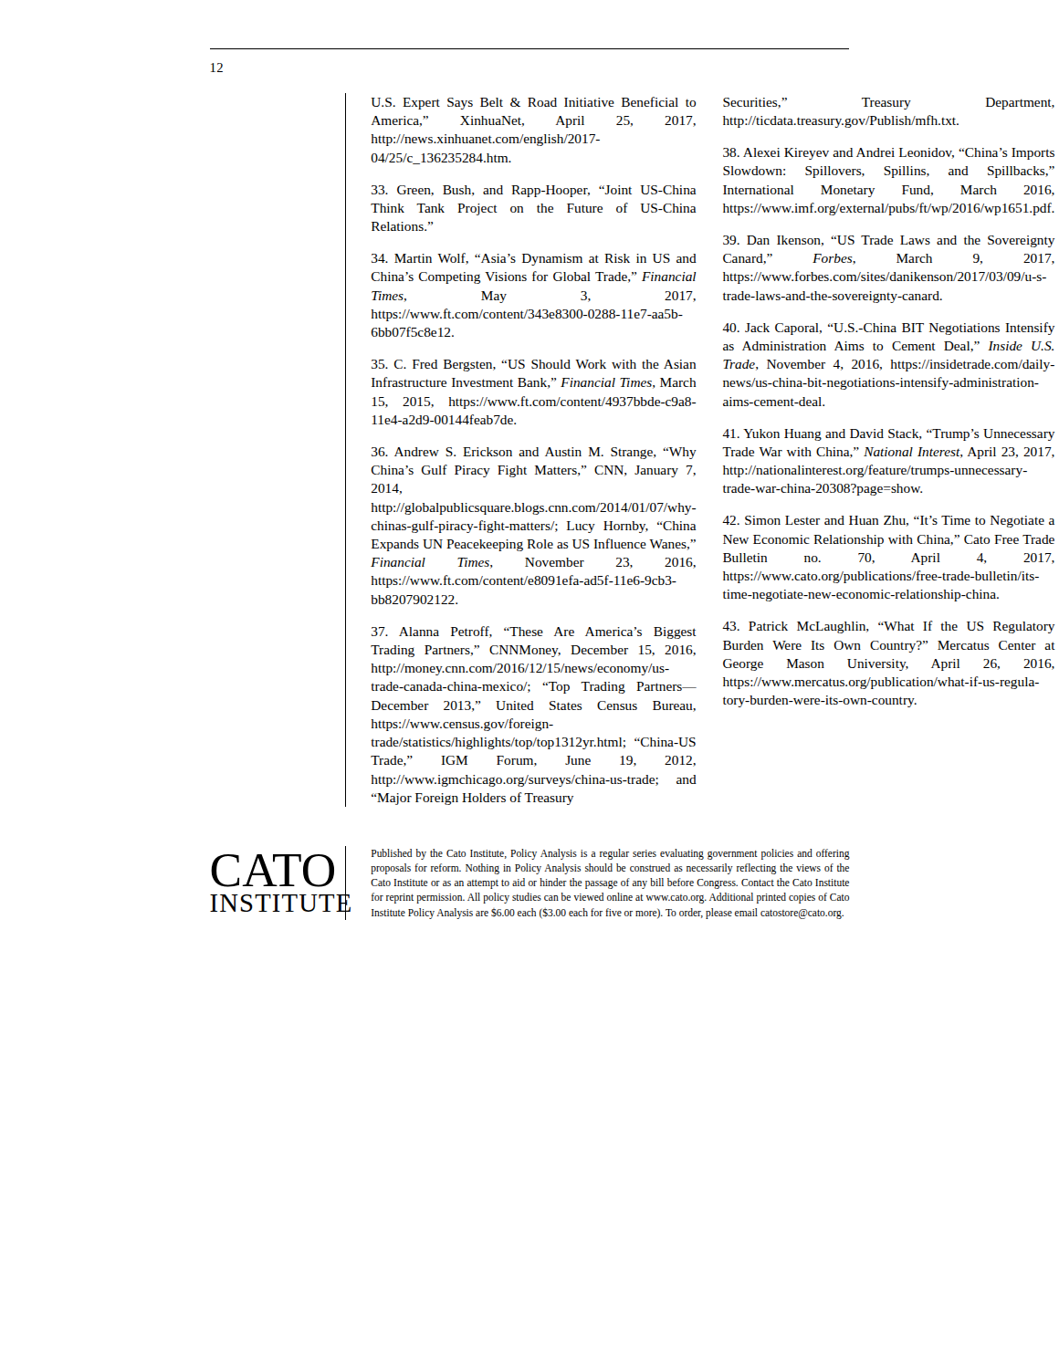12
U.S. Expert Says Belt & Road Initiative Beneficial to America,” XinhuaNet, April 25, 2017, http://news.xinhuanet.com/english/2017-04/25/c_136235284.htm.
33. Green, Bush, and Rapp-Hooper, “Joint US-China Think Tank Project on the Future of US-China Relations.”
34. Martin Wolf, “Asia’s Dynamism at Risk in US and China’s Competing Visions for Global Trade,” Financial Times, May 3, 2017, https://www.ft.com/content/343e8300-0288-11e7-aa5b-6bb07f5c8e12.
35. C. Fred Bergsten, “US Should Work with the Asian Infrastructure Investment Bank,” Financial Times, March 15, 2015, https://www.ft.com/content/4937bbde-c9a8-11e4-a2d9-00144feab7de.
36. Andrew S. Erickson and Austin M. Strange, “Why China’s Gulf Piracy Fight Matters,” CNN, January 7, 2014, http://globalpublicsquare.blogs.cnn.com/2014/01/07/why-chinas-gulf-piracy-fight-matters/; Lucy Hornby, “China Expands UN Peacekeeping Role as US Influence Wanes,” Financial Times, November 23, 2016, https://www.ft.com/content/e8091efa-ad5f-11e6-9cb3-bb8207902122.
37. Alanna Petroff, “These Are America’s Biggest Trading Partners,” CNNMoney, December 15, 2016, http://money.cnn.com/2016/12/15/news/economy/us-trade-canada-china-mexico/; “Top Trading Partners—December 2013,” United States Census Bureau, https://www.census.gov/foreign-trade/statistics/highlights/top/top1312yr.html; “China-US Trade,” IGM Forum, June 19, 2012, http://www.igmchicago.org/surveys/china-us-trade; and “Major Foreign Holders of Treasury
Securities,” Treasury Department, http://ticdata.treasury.gov/Publish/mfh.txt.
38. Alexei Kireyev and Andrei Leonidov, “China’s Imports Slowdown: Spillovers, Spillins, and Spillbacks,” International Monetary Fund, March 2016, https://www.imf.org/external/pubs/ft/wp/2016/wp1651.pdf.
39. Dan Ikenson, “US Trade Laws and the Sovereignty Canard,” Forbes, March 9, 2017, https://www.forbes.com/sites/danikenson/2017/03/09/u-s-trade-laws-and-the-sovereignty-canard.
40. Jack Caporal, “U.S.-China BIT Negotiations Intensify as Administration Aims to Cement Deal,” Inside U.S. Trade, November 4, 2016, https://insidetrade.com/daily-news/us-china-bit-negotiations-intensify-administration-aims-cement-deal.
41. Yukon Huang and David Stack, “Trump’s Unnecessary Trade War with China,” National Interest, April 23, 2017, http://nationalinterest.org/feature/trumps-unnecessary-trade-war-china-20308?page=show.
42. Simon Lester and Huan Zhu, “It’s Time to Negotiate a New Economic Relationship with China,” Cato Free Trade Bulletin no. 70, April 4, 2017, https://www.cato.org/publications/free-trade-bulletin/its-time-negotiate-new-economic-relationship-china.
43. Patrick McLaughlin, “What If the US Regulatory Burden Were Its Own Country?” Mercatus Center at George Mason University, April 26, 2016, https://www.mercatus.org/publication/what-if-us-regulatory-burden-were-its-own-country.
CATO INSTITUTE
Published by the Cato Institute, Policy Analysis is a regular series evaluating government policies and offering proposals for reform. Nothing in Policy Analysis should be construed as necessarily reflecting the views of the Cato Institute or as an attempt to aid or hinder the passage of any bill before Congress. Contact the Cato Institute for reprint permission. All policy studies can be viewed online at www.cato.org. Additional printed copies of Cato Institute Policy Analysis are $6.00 each ($3.00 each for five or more). To order, please email catostore@cato.org.